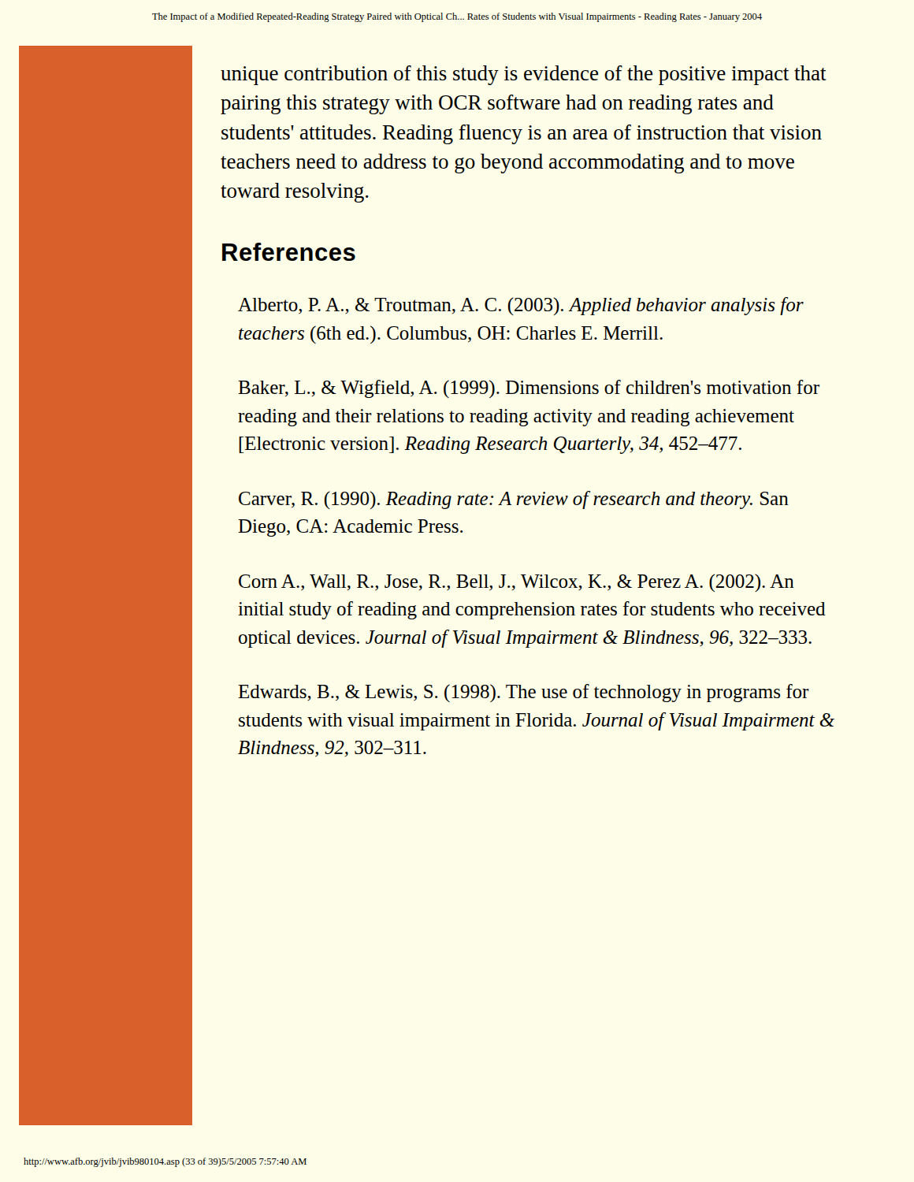The Impact of a Modified Repeated-Reading Strategy Paired with Optical Ch... Rates of Students with Visual Impairments - Reading Rates - January 2004
unique contribution of this study is evidence of the positive impact that pairing this strategy with OCR software had on reading rates and students' attitudes. Reading fluency is an area of instruction that vision teachers need to address to go beyond accommodating and to move toward resolving.
References
Alberto, P. A., & Troutman, A. C. (2003). Applied behavior analysis for teachers (6th ed.). Columbus, OH: Charles E. Merrill.
Baker, L., & Wigfield, A. (1999). Dimensions of children's motivation for reading and their relations to reading activity and reading achievement [Electronic version]. Reading Research Quarterly, 34, 452–477.
Carver, R. (1990). Reading rate: A review of research and theory. San Diego, CA: Academic Press.
Corn A., Wall, R., Jose, R., Bell, J., Wilcox, K., & Perez A. (2002). An initial study of reading and comprehension rates for students who received optical devices. Journal of Visual Impairment & Blindness, 96, 322–333.
Edwards, B., & Lewis, S. (1998). The use of technology in programs for students with visual impairment in Florida. Journal of Visual Impairment & Blindness, 92, 302–311.
http://www.afb.org/jvib/jvib980104.asp (33 of 39)5/5/2005 7:57:40 AM